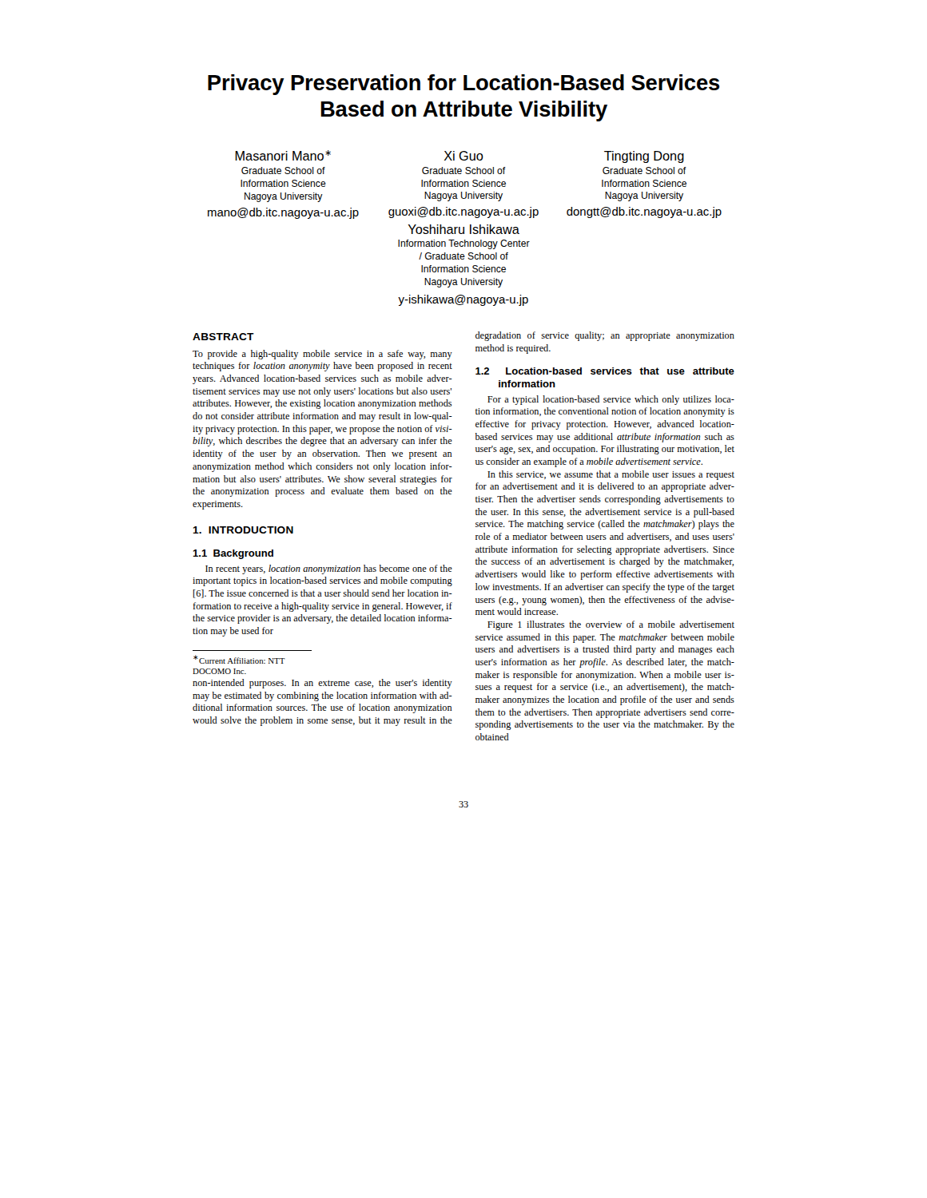Privacy Preservation for Location-Based Services
Based on Attribute Visibility
| Masanori Mano ∗ Graduate School of Information Science Nagoya University mano@db.itc.nagoya-u.ac.jp | Xi Guo Graduate School of Information Science Nagoya University guoxi@db.itc.nagoya-u.ac.jp | Tingting Dong Graduate School of Information Science Nagoya University dongtt@db.itc.nagoya-u.ac.jp |
Yoshiharu Ishikawa
Information Technology Center
/ Graduate School of
Information Science
Nagoya University
y-ishikawa@nagoya-u.jp
ABSTRACT
To provide a high-quality mobile service in a safe way, many techniques for location anonymity have been proposed in recent years. Advanced location-based services such as mobile advertisement services may use not only users' locations but also users' attributes. However, the existing location anonymization methods do not consider attribute information and may result in low-quality privacy protection. In this paper, we propose the notion of visibility, which describes the degree that an adversary can infer the identity of the user by an observation. Then we present an anonymization method which considers not only location information but also users' attributes. We show several strategies for the anonymization process and evaluate them based on the experiments.
1. INTRODUCTION
1.1 Background
In recent years, location anonymization has become one of the important topics in location-based services and mobile computing [6]. The issue concerned is that a user should send her location information to receive a high-quality service in general. However, if the service provider is an adversary, the detailed location information may be used for
∗Current Affiliation: NTT DOCOMO Inc.
non-intended purposes. In an extreme case, the user's identity may be estimated by combining the location information with additional information sources. The use of location anonymization would solve the problem in some sense, but it may result in the degradation of service quality; an appropriate anonymization method is required.
1.2 Location-based services that use attribute information
For a typical location-based service which only utilizes location information, the conventional notion of location anonymity is effective for privacy protection. However, advanced location-based services may use additional attribute information such as user's age, sex, and occupation. For illustrating our motivation, let us consider an example of a mobile advertisement service.
In this service, we assume that a mobile user issues a request for an advertisement and it is delivered to an appropriate advertiser. Then the advertiser sends corresponding advertisements to the user. In this sense, the advertisement service is a pull-based service. The matching service (called the matchmaker) plays the role of a mediator between users and advertisers, and uses users' attribute information for selecting appropriate advertisers. Since the success of an advertisement is charged by the matchmaker, advertisers would like to perform effective advertisements with low investments. If an advertiser can specify the type of the target users (e.g., young women), then the effectiveness of the advisement would increase.
Figure 1 illustrates the overview of a mobile advertisement service assumed in this paper. The matchmaker between mobile users and advertisers is a trusted third party and manages each user's information as her profile. As described later, the matchmaker is responsible for anonymization. When a mobile user issues a request for a service (i.e., an advertisement), the matchmaker anonymizes the location and profile of the user and sends them to the advertisers. Then appropriate advertisers send corresponding advertisements to the user via the matchmaker. By the obtained
33